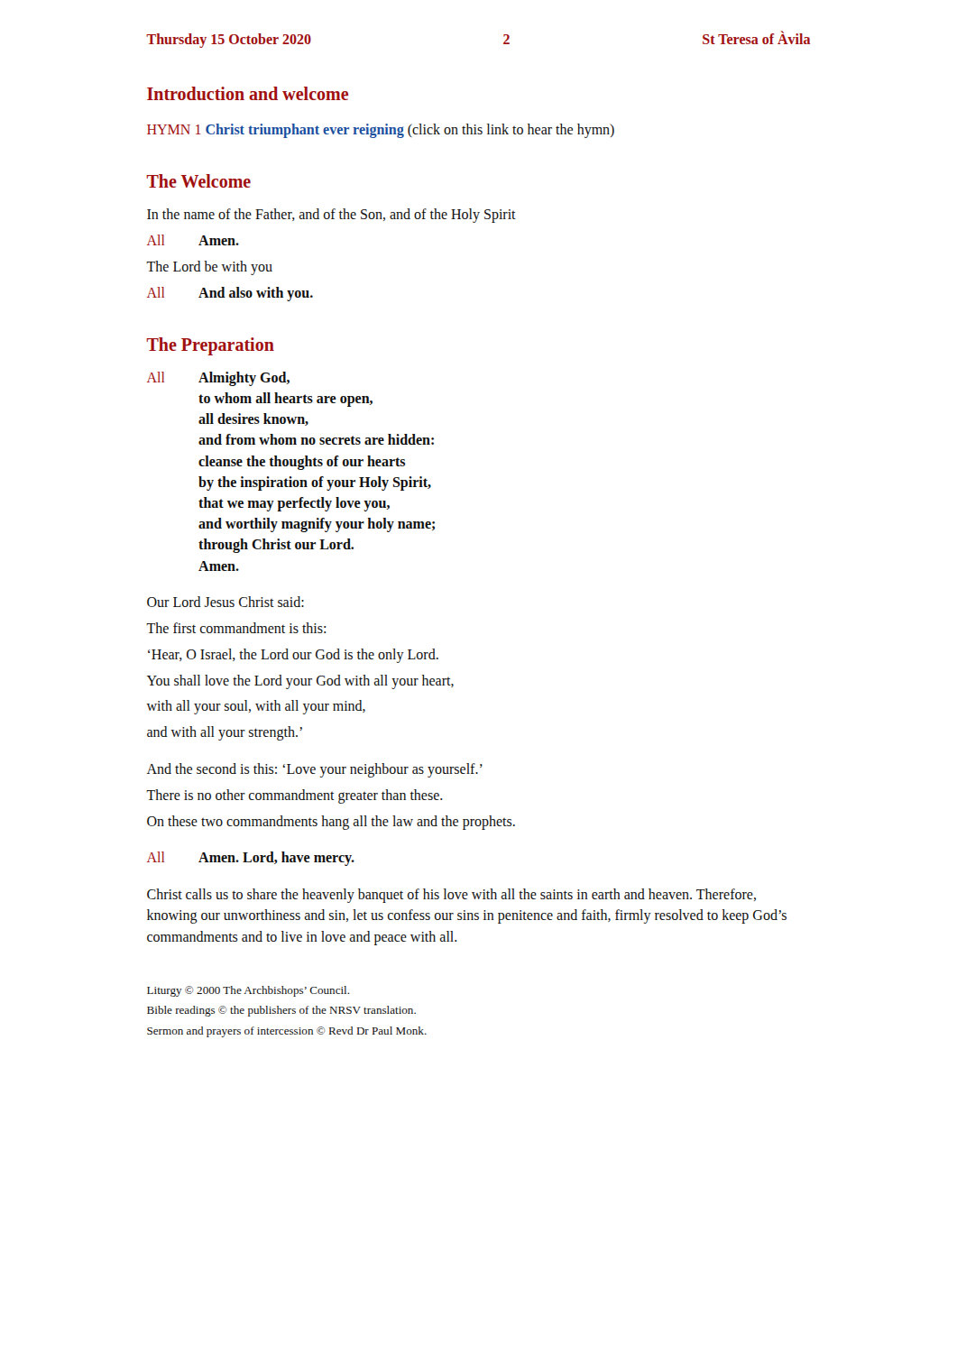Thursday 15 October 2020 2 St Teresa of Àvila
Introduction and welcome
HYMN 1 Christ triumphant ever reigning (click on this link to hear the hymn)
The Welcome
In the name of the Father, and of the Son, and of the Holy Spirit
All Amen.
The Lord be with you
All And also with you.
The Preparation
All
Almighty God,
to whom all hearts are open,
all desires known,
and from whom no secrets are hidden:
cleanse the thoughts of our hearts
by the inspiration of your Holy Spirit,
that we may perfectly love you,
and worthily magnify your holy name;
through Christ our Lord.
Amen.
Our Lord Jesus Christ said:
The first commandment is this:
‘Hear, O Israel, the Lord our God is the only Lord.
You shall love the Lord your God with all your heart,
with all your soul, with all your mind,
and with all your strength.’
And the second is this: ‘Love your neighbour as yourself.’
There is no other commandment greater than these.
On these two commandments hang all the law and the prophets.
All Amen. Lord, have mercy.
Christ calls us to share the heavenly banquet of his love with all the saints in earth and heaven. Therefore, knowing our unworthiness and sin, let us confess our sins in penitence and faith, firmly resolved to keep God’s commandments and to live in love and peace with all.
Liturgy © 2000 The Archbishops’ Council.
Bible readings © the publishers of the NRSV translation.
Sermon and prayers of intercession © Revd Dr Paul Monk.